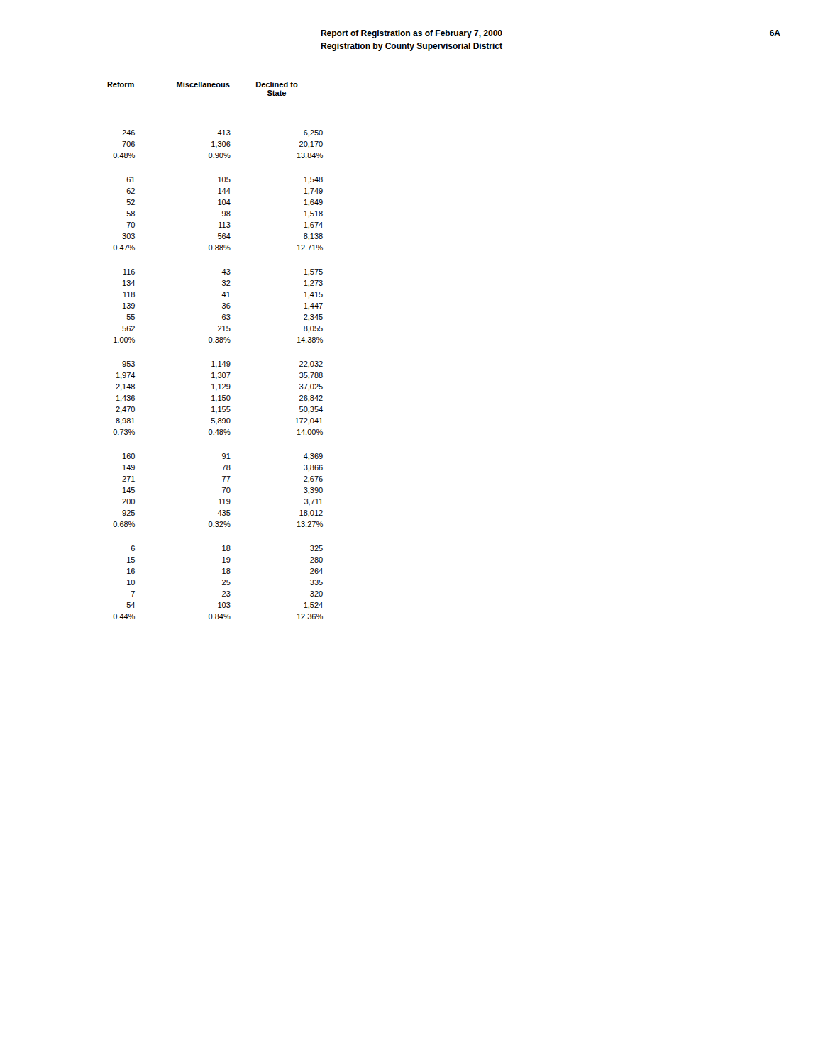Report of Registration as of February 7, 2000 6A
Registration by County Supervisorial District
| Reform | Miscellaneous | Declined to State |
| --- | --- | --- |
| 246 | 413 | 6,250 |
| 706 | 1,306 | 20,170 |
| 0.48% | 0.90% | 13.84% |
| 61 | 105 | 1,548 |
| 62 | 144 | 1,749 |
| 52 | 104 | 1,649 |
| 58 | 98 | 1,518 |
| 70 | 113 | 1,674 |
| 303 | 564 | 8,138 |
| 0.47% | 0.88% | 12.71% |
| 116 | 43 | 1,575 |
| 134 | 32 | 1,273 |
| 118 | 41 | 1,415 |
| 139 | 36 | 1,447 |
| 55 | 63 | 2,345 |
| 562 | 215 | 8,055 |
| 1.00% | 0.38% | 14.38% |
| 953 | 1,149 | 22,032 |
| 1,974 | 1,307 | 35,788 |
| 2,148 | 1,129 | 37,025 |
| 1,436 | 1,150 | 26,842 |
| 2,470 | 1,155 | 50,354 |
| 8,981 | 5,890 | 172,041 |
| 0.73% | 0.48% | 14.00% |
| 160 | 91 | 4,369 |
| 149 | 78 | 3,866 |
| 271 | 77 | 2,676 |
| 145 | 70 | 3,390 |
| 200 | 119 | 3,711 |
| 925 | 435 | 18,012 |
| 0.68% | 0.32% | 13.27% |
| 6 | 18 | 325 |
| 15 | 19 | 280 |
| 16 | 18 | 264 |
| 10 | 25 | 335 |
| 7 | 23 | 320 |
| 54 | 103 | 1,524 |
| 0.44% | 0.84% | 12.36% |